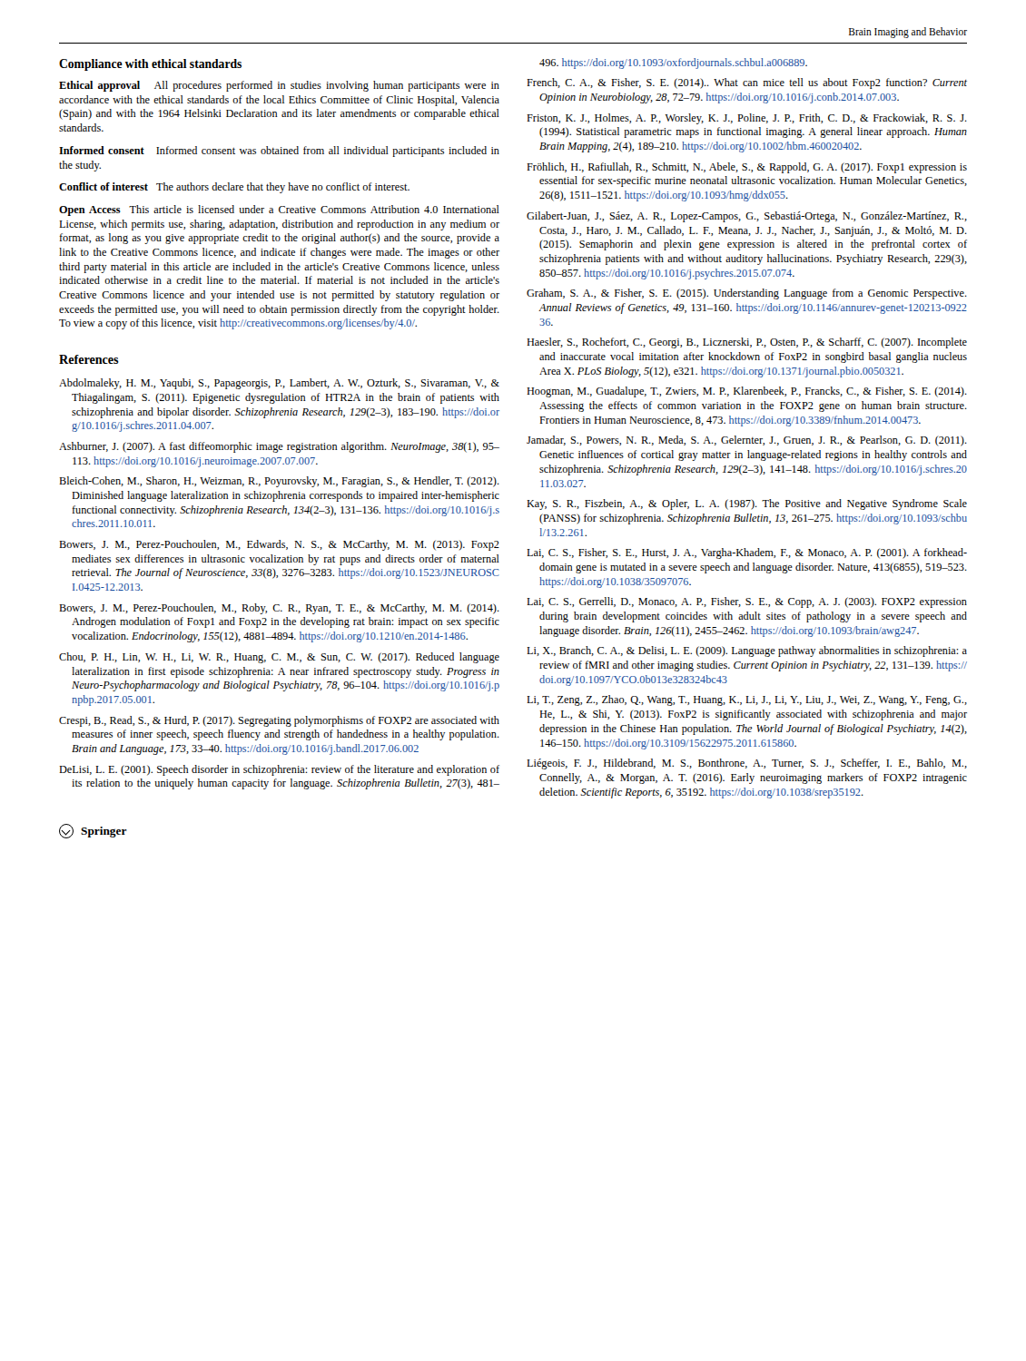Brain Imaging and Behavior
Compliance with ethical standards
Ethical approval All procedures performed in studies involving human participants were in accordance with the ethical standards of the local Ethics Committee of Clinic Hospital, Valencia (Spain) and with the 1964 Helsinki Declaration and its later amendments or comparable ethical standards.
Informed consent Informed consent was obtained from all individual participants included in the study.
Conflict of interest The authors declare that they have no conflict of interest.
Open Access This article is licensed under a Creative Commons Attribution 4.0 International License, which permits use, sharing, adaptation, distribution and reproduction in any medium or format, as long as you give appropriate credit to the original author(s) and the source, provide a link to the Creative Commons licence, and indicate if changes were made. The images or other third party material in this article are included in the article's Creative Commons licence, unless indicated otherwise in a credit line to the material. If material is not included in the article's Creative Commons licence and your intended use is not permitted by statutory regulation or exceeds the permitted use, you will need to obtain permission directly from the copyright holder. To view a copy of this licence, visit http://creativecommons.org/licenses/by/4.0/.
References
Abdolmaleky, H. M., Yaqubi, S., Papageorgis, P., Lambert, A. W., Ozturk, S., Sivaraman, V., & Thiagalingam, S. (2011). Epigenetic dysregulation of HTR2A in the brain of patients with schizophrenia and bipolar disorder. Schizophrenia Research, 129(2–3), 183–190. https://doi.org/10.1016/j.schres.2011.04.007.
Ashburner, J. (2007). A fast diffeomorphic image registration algorithm. NeuroImage, 38(1), 95–113. https://doi.org/10.1016/j.neuroimage.2007.07.007.
Bleich-Cohen, M., Sharon, H., Weizman, R., Poyurovsky, M., Faragian, S., & Hendler, T. (2012). Diminished language lateralization in schizophrenia corresponds to impaired inter-hemispheric functional connectivity. Schizophrenia Research, 134(2–3), 131–136. https://doi.org/10.1016/j.schres.2011.10.011.
Bowers, J. M., Perez-Pouchoulen, M., Edwards, N. S., & McCarthy, M. M. (2013). Foxp2 mediates sex differences in ultrasonic vocalization by rat pups and directs order of maternal retrieval. The Journal of Neuroscience, 33(8), 3276–3283. https://doi.org/10.1523/JNEUROSCI.0425-12.2013.
Bowers, J. M., Perez-Pouchoulen, M., Roby, C. R., Ryan, T. E., & McCarthy, M. M. (2014). Androgen modulation of Foxp1 and Foxp2 in the developing rat brain: impact on sex specific vocalization. Endocrinology, 155(12), 4881–4894. https://doi.org/10.1210/en.2014-1486.
Chou, P. H., Lin, W. H., Li, W. R., Huang, C. M., & Sun, C. W. (2017). Reduced language lateralization in first episode schizophrenia: A near infrared spectroscopy study. Progress in Neuro-Psychopharmacology and Biological Psychiatry, 78, 96–104. https://doi.org/10.1016/j.pnpbp.2017.05.001.
Crespi, B., Read, S., & Hurd, P. (2017). Segregating polymorphisms of FOXP2 are associated with measures of inner speech, speech fluency and strength of handedness in a healthy population. Brain and Language, 173, 33–40. https://doi.org/10.1016/j.bandl.2017.06.002
DeLisi, L. E. (2001). Speech disorder in schizophrenia: review of the literature and exploration of its relation to the uniquely human capacity for language. Schizophrenia Bulletin, 27(3), 481–496. https://doi.org/10.1093/oxfordjournals.schbul.a006889.
French, C. A., & Fisher, S. E. (2014).. What can mice tell us about Foxp2 function? Current Opinion in Neurobiology, 28, 72–79. https://doi.org/10.1016/j.conb.2014.07.003.
Friston, K. J., Holmes, A. P., Worsley, K. J., Poline, J. P., Frith, C. D., & Frackowiak, R. S. J. (1994). Statistical parametric maps in functional imaging. A general linear approach. Human Brain Mapping, 2(4), 189–210. https://doi.org/10.1002/hbm.460020402.
Fröhlich, H., Rafiullah, R., Schmitt, N., Abele, S., & Rappold, G. A. (2017). Foxp1 expression is essential for sex-specific murine neonatal ultrasonic vocalization. Human Molecular Genetics, 26(8), 1511–1521. https://doi.org/10.1093/hmg/ddx055.
Gilabert-Juan, J., Sáez, A. R., Lopez-Campos, G., Sebastiá-Ortega, N., González-Martínez, R., Costa, J., Haro, J. M., Callado, L. F., Meana, J. J., Nacher, J., Sanjuán, J., & Moltó, M. D. (2015). Semaphorin and plexin gene expression is altered in the prefrontal cortex of schizophrenia patients with and without auditory hallucinations. Psychiatry Research, 229(3), 850–857. https://doi.org/10.1016/j.psychres.2015.07.074.
Graham, S. A., & Fisher, S. E. (2015). Understanding Language from a Genomic Perspective. Annual Reviews of Genetics, 49, 131–160. https://doi.org/10.1146/annurev-genet-120213-092236.
Haesler, S., Rochefort, C., Georgi, B., Licznerski, P., Osten, P., & Scharff, C. (2007). Incomplete and inaccurate vocal imitation after knockdown of FoxP2 in songbird basal ganglia nucleus Area X. PLoS Biology, 5(12), e321. https://doi.org/10.1371/journal.pbio.0050321.
Hoogman, M., Guadalupe, T., Zwiers, M. P., Klarenbeek, P., Francks, C., & Fisher, S. E. (2014). Assessing the effects of common variation in the FOXP2 gene on human brain structure. Frontiers in Human Neuroscience, 8, 473. https://doi.org/10.3389/fnhum.2014.00473.
Jamadar, S., Powers, N. R., Meda, S. A., Gelernter, J., Gruen, J. R., & Pearlson, G. D. (2011). Genetic influences of cortical gray matter in language-related regions in healthy controls and schizophrenia. Schizophrenia Research, 129(2–3), 141–148. https://doi.org/10.1016/j.schres.2011.03.027.
Kay, S. R., Fiszbein, A., & Opler, L. A. (1987). The Positive and Negative Syndrome Scale (PANSS) for schizophrenia. Schizophrenia Bulletin, 13, 261–275. https://doi.org/10.1093/schbul/13.2.261.
Lai, C. S., Fisher, S. E., Hurst, J. A., Vargha-Khadem, F., & Monaco, A. P. (2001). A forkhead-domain gene is mutated in a severe speech and language disorder. Nature, 413(6855), 519–523. https://doi.org/10.1038/35097076.
Lai, C. S., Gerrelli, D., Monaco, A. P., Fisher, S. E., & Copp, A. J. (2003). FOXP2 expression during brain development coincides with adult sites of pathology in a severe speech and language disorder. Brain, 126(11), 2455–2462. https://doi.org/10.1093/brain/awg247.
Li, X., Branch, C. A., & Delisi, L. E. (2009). Language pathway abnormalities in schizophrenia: a review of fMRI and other imaging studies. Current Opinion in Psychiatry, 22, 131–139. https://doi.org/10.1097/YCO.0b013e328324bc43
Li, T., Zeng, Z., Zhao, Q., Wang, T., Huang, K., Li, J., Li, Y., Liu, J., Wei, Z., Wang, Y., Feng, G., He, L., & Shi, Y. (2013). FoxP2 is significantly associated with schizophrenia and major depression in the Chinese Han population. The World Journal of Biological Psychiatry, 14(2), 146–150. https://doi.org/10.3109/15622975.2011.615860.
Liégeois, F. J., Hildebrand, M. S., Bonthrone, A., Turner, S. J., Scheffer, I. E., Bahlo, M., Connelly, A., & Morgan, A. T. (2016). Early neuroimaging markers of FOXP2 intragenic deletion. Scientific Reports, 6, 35192. https://doi.org/10.1038/srep35192.
Springer